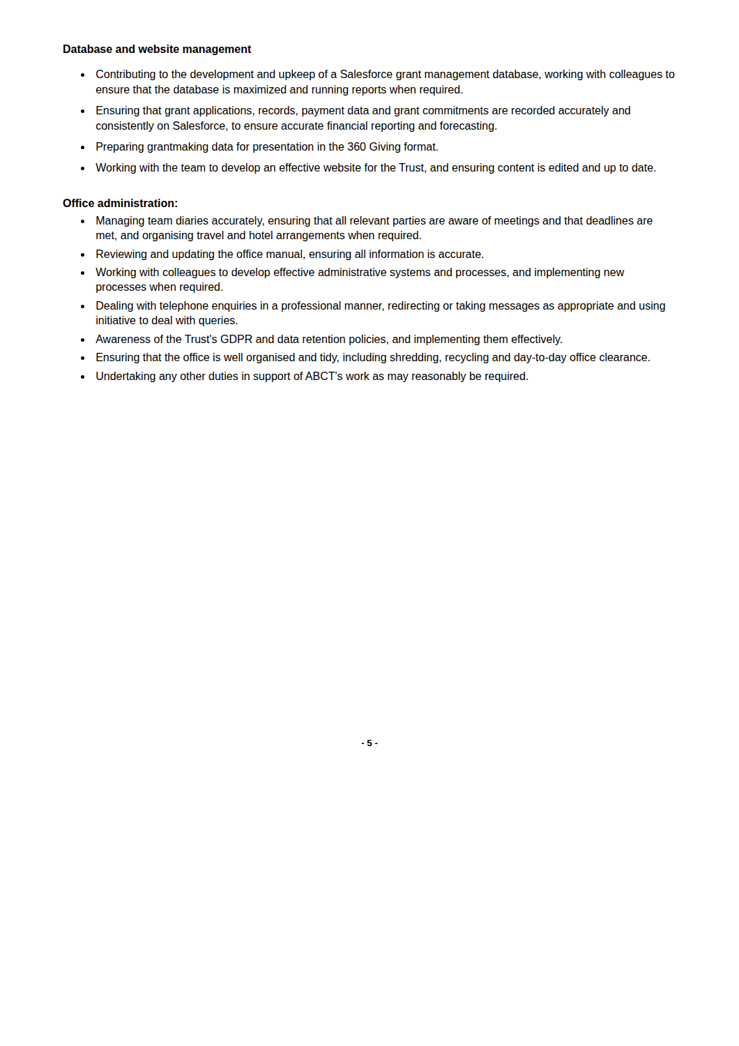Database and website management
Contributing to the development and upkeep of a Salesforce grant management database, working with colleagues to ensure that the database is maximized and running reports when required.
Ensuring that grant applications, records, payment data and grant commitments are recorded accurately and consistently on Salesforce, to ensure accurate financial reporting and forecasting.
Preparing grantmaking data for presentation in the 360 Giving format.
Working with the team to develop an effective website for the Trust, and ensuring content is edited and up to date.
Office administration:
Managing team diaries accurately, ensuring that all relevant parties are aware of meetings and that deadlines are met, and organising travel and hotel arrangements when required.
Reviewing and updating the office manual, ensuring all information is accurate.
Working with colleagues to develop effective administrative systems and processes, and implementing new processes when required.
Dealing with telephone enquiries in a professional manner, redirecting or taking messages as appropriate and using initiative to deal with queries.
Awareness of the Trust's GDPR and data retention policies, and implementing them effectively.
Ensuring that the office is well organised and tidy, including shredding, recycling and day-to-day office clearance.
Undertaking any other duties in support of ABCT's work as may reasonably be required.
- 5 -